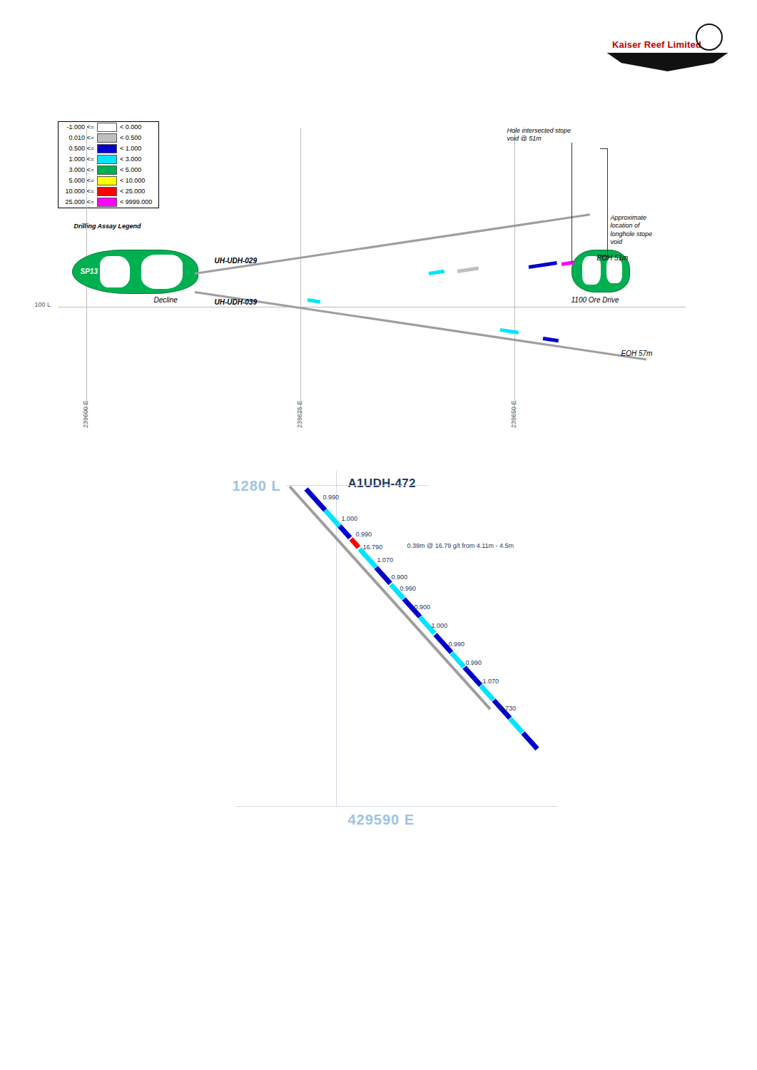Kaiser Reef Limited
| -1.000 <= | | < 0.000 |
| 0.010 <= | | < 0.500 |
| 0.500 <= | | < 1.000 |
| 1.000 <= | | < 3.000 |
| 3.000 <= | | < 5.000 |
| 5.000 <= | | < 10.000 |
| 10.000 <= | | < 25.000 |
| 25.000 <= | | < 9999.000 |
Drilling Assay Legend
100 L
239600 E
239625 E
239650 E
SP13
Decline
1100 Ore Drive
UH-UDH-029
EOH 51m
UH-UDH-039
EOH 57m
Hole intersected stope
void @ 51m
Approximate
location of
longhole stope
void
1280 L
A1UDH-472
429590 E
0.990
1.000
0.990
16.790
1.070
0.900
0.990
0.900
1.000
0.990
0.990
1.070
0.730
0.39m @ 16.79 g/t from 4.11m - 4.5m